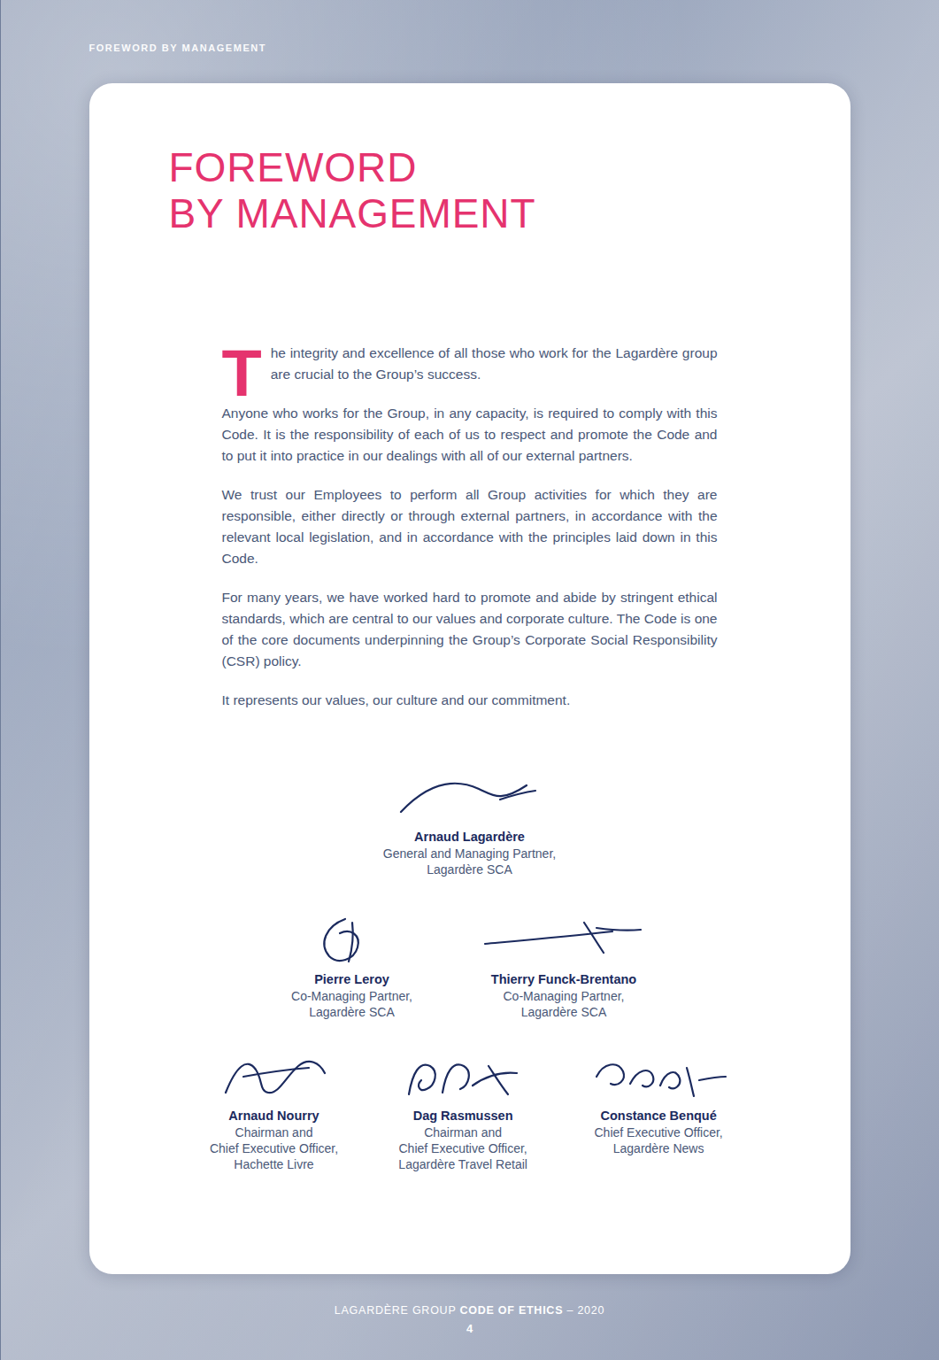Foreword by Management
FOREWORD
BY MANAGEMENT
The integrity and excellence of all those who work for the Lagardère group are crucial to the Group’s success.
Anyone who works for the Group, in any capacity, is required to comply with this Code. It is the responsibility of each of us to respect and promote the Code and to put it into practice in our dealings with all of our external partners.
We trust our Employees to perform all Group activities for which they are responsible, either directly or through external partners, in accordance with the relevant local legislation, and in accordance with the principles laid down in this Code.
For many years, we have worked hard to promote and abide by stringent ethical standards, which are central to our values and corporate culture. The Code is one of the core documents underpinning the Group’s Corporate Social Responsibility (CSR) policy.
It represents our values, our culture and our commitment.
Arnaud Lagardère
General and Managing Partner,
Lagardère SCA
Pierre Leroy
Co-Managing Partner,
Lagardère SCA
Thierry Funck-Brentano
Co-Managing Partner,
Lagardère SCA
Arnaud Nourry
Chairman and
Chief Executive Officer,
Hachette Livre
Dag Rasmussen
Chairman and
Chief Executive Officer,
Lagardère Travel Retail
Constance Benqué
Chief Executive Officer,
Lagardère News
LAGARDÈRE GROUP CODE OF ETHICS – 2020
4